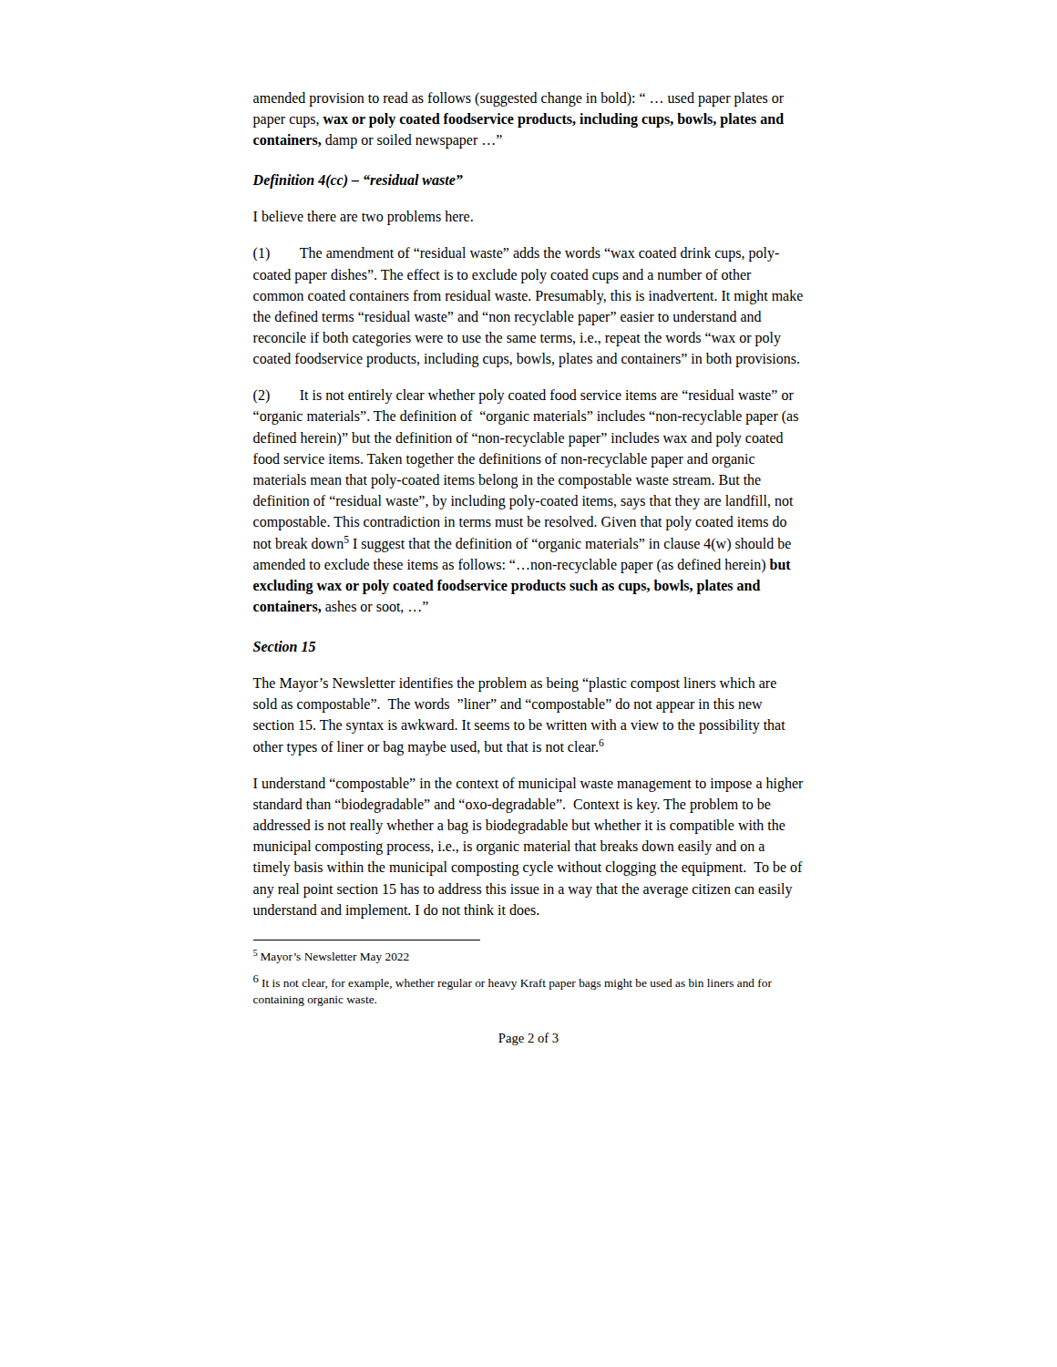amended provision to read as follows (suggested change in bold): “ … used paper plates or paper cups, wax or poly coated foodservice products, including cups, bowls, plates and containers, damp or soiled newspaper …”
Definition 4(cc) – “residual waste”
I believe there are two problems here.
(1) The amendment of “residual waste” adds the words “wax coated drink cups, poly-coated paper dishes”. The effect is to exclude poly coated cups and a number of other common coated containers from residual waste. Presumably, this is inadvertent. It might make the defined terms “residual waste” and “non recyclable paper” easier to understand and reconcile if both categories were to use the same terms, i.e., repeat the words “wax or poly coated foodservice products, including cups, bowls, plates and containers” in both provisions.
(2) It is not entirely clear whether poly coated food service items are “residual waste” or “organic materials”. The definition of “organic materials” includes “non-recyclable paper (as defined herein)” but the definition of “non-recyclable paper” includes wax and poly coated food service items. Taken together the definitions of non-recyclable paper and organic materials mean that poly-coated items belong in the compostable waste stream. But the definition of “residual waste”, by including poly-coated items, says that they are landfill, not compostable. This contradiction in terms must be resolved. Given that poly coated items do not break down5 I suggest that the definition of “organic materials” in clause 4(w) should be amended to exclude these items as follows: “…non-recyclable paper (as defined herein) but excluding wax or poly coated foodservice products such as cups, bowls, plates and containers, ashes or soot, …”
Section 15
The Mayor’s Newsletter identifies the problem as being “plastic compost liners which are sold as compostable”. The words ”liner” and “compostable” do not appear in this new section 15. The syntax is awkward. It seems to be written with a view to the possibility that other types of liner or bag maybe used, but that is not clear.6
I understand “compostable” in the context of municipal waste management to impose a higher standard than “biodegradable” and “oxo-degradable”. Context is key. The problem to be addressed is not really whether a bag is biodegradable but whether it is compatible with the municipal composting process, i.e., is organic material that breaks down easily and on a timely basis within the municipal composting cycle without clogging the equipment. To be of any real point section 15 has to address this issue in a way that the average citizen can easily understand and implement. I do not think it does.
5 Mayor’s Newsletter May 2022
6 It is not clear, for example, whether regular or heavy Kraft paper bags might be used as bin liners and for containing organic waste.
Page 2 of 3